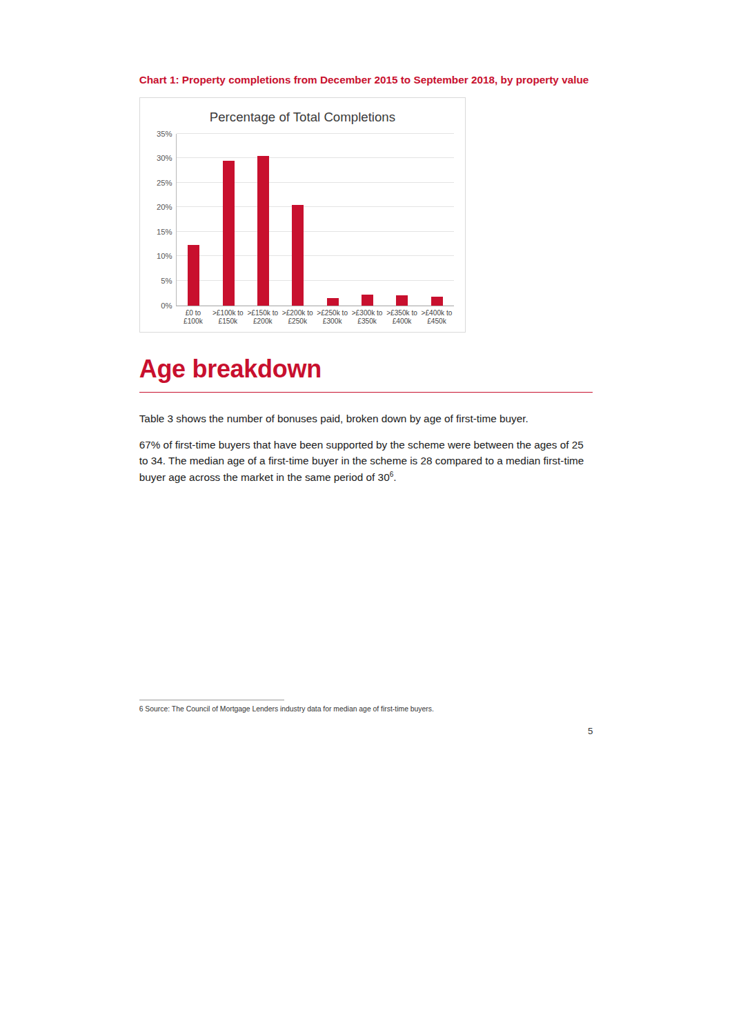Chart 1: Property completions from December 2015 to September 2018, by property value
Percentage of Total Completions
35%
30%
25%
20%
15%
10%
5%
0%
£0 to
£100k
>£100k to
£150k
>£150k to
£200k
>£200k to
£250k
>£250k to
£300k
>£300k to
£350k
>£350k to
£400k
>£400k to
£450k
Age breakdown
Table 3 shows the number of bonuses paid, broken down by age of first-time buyer.
67% of first-time buyers that have been supported by the scheme were between the ages of 25 to 34. The median age of a first-time buyer in the scheme is 28 compared to a median first-time buyer age across the market in the same period of 306.
6 Source: The Council of Mortgage Lenders industry data for median age of first-time buyers.
5